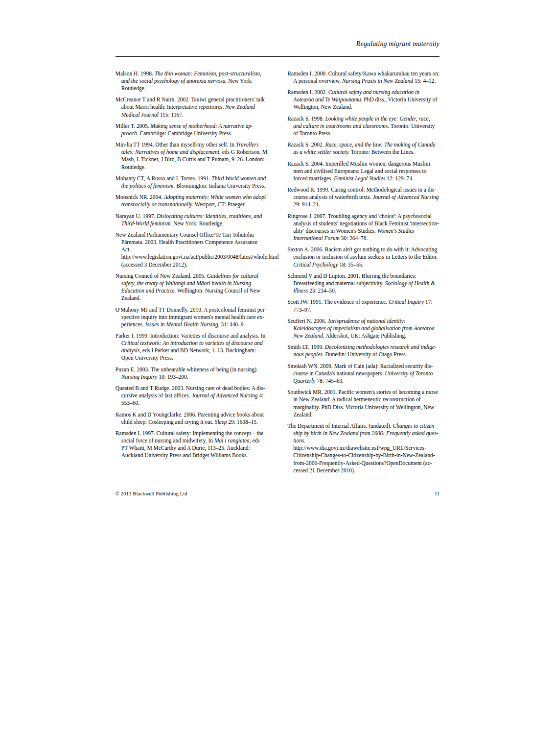Regulating migrant maternity
Malson H. 1998. The thin woman: Feminism, post-structuralism, and the social psychology of anorexia nervosa. New York: Routledge.
McCreanor T and R Nairn. 2002. Tauiwi general practitioners' talk about Māori health: Interpretative repertoires. New Zealand Medical Journal 115: 1167.
Miller T. 2005. Making sense of motherhood: A narrative approach. Cambridge: Cambridge University Press.
Min-ha TT 1994. Other than myself/my other self. In Travellers tales: Narratives of home and displacement, eds G Robertson, M Mash, L Tickner, J Bird, B Curtis and T Putnam, 9–26. London: Routledge.
Mohanty CT, A Russo and L Torres. 1991. Third World women and the politics of feminism. Bloomington: Indiana University Press.
Moosnick NR. 2004. Adopting maternity: White women who adopt transracially or transnationally. Westport, CT: Praeger.
Narayan U. 1997. Dislocating cultures: Identities, traditions, and Third-World feminism. New York: Routledge.
New Zealand Parliamentary Counsel Office/Te Tari Tohutohu Pāremata. 2003. Health Practitioners Competence Assurance Act. http://www.legislation.govt.nz/act/public/2003/0048/latest/whole.html (accessed 3 December 2012).
Nursing Council of New Zealand. 2005. Guidelines for cultural safety, the treaty of Waitangi and Māori health in Nursing Education and Practice. Wellington: Nursing Council of New Zealand.
O'Mahony MJ and TT Donnelly. 2010. A postcolonial feminist perspective inquiry into immigrant women's mental health care experiences. Issues in Mental Health Nursing, 31: 440–9.
Parker I. 1999. Introduction: Varieties of discourse and analysis. In Critical textwork: An introduction to varieties of discourse and analysis, eds I Parker and BD Network, 1–13. Buckingham: Open University Press.
Puzan E. 2003. The unbearable whiteness of being (in nursing). Nursing Inquiry 10: 193–200.
Quested B and T Rudge. 2003. Nursing care of dead bodies: A discursive analysis of last offices. Journal of Advanced Nursing 4: 553–60.
Ramos K and D Youngclarke. 2006. Parenting advice books about child sleep: Cosleeping and crying it out. Sleep 29: 1608–15.
Ramsden I. 1997. Cultural safety: Implementing the concept – the social force of nursing and midwifery. In Mai i rangiatea, eds PT Whaiti, M McCarthy and A Durie, 113–25. Auckland: Auckland University Press and Bridget Williams Books.
Ramsden I. 2000. Cultural safety/Kawa whakaruruhau ten years on: A personal overview. Nursing Praxis in New Zealand 15: 4–12.
Ramsden I. 2002. Cultural safety and nursing education in Aotearoa and Te Waipounamu. PhD diss., Victoria University of Wellington, New Zealand.
Razack S. 1998. Looking white people in the eye: Gender, race, and culture in courtrooms and classrooms. Toronto: University of Toronto Press.
Razack S. 2002. Race, space, and the law: The making of Canada as a white settler society. Toronto: Between the Lines.
Razack S. 2004. Imperilled Muslim women, dangerous Muslim men and civilised Europeans: Legal and social responses to forced marriages. Feminist Legal Studies 12: 129–74.
Redwood R. 1999. Caring control: Methodological issues in a discourse analysis of waterbirth texts. Journal of Advanced Nursing 29: 914–21.
Ringrose J. 2007. Troubling agency and 'choice': A psychosocial analysis of students' negotiations of Black Feminist 'intersectionality' discourses in Women's Studies. Women's Studies International Forum 30: 264–78.
Saxton A. 2006. Racism ain't got nothing to do with it: Advocating exclusion or inclusion of asylum seekers in Letters to the Editor. Critical Psychology 18: 35–55.
Schmied V and D Lupton. 2001. Blurring the boundaries: Breastfeeding and maternal subjectivity. Sociology of Health & Illness 23: 234–50.
Scott JW. 1991. The evidence of experience. Critical Inquiry 17: 773–97.
Seuffert N. 2006. Jurisprudence of national identity: Kaleidoscopes of imperialism and globalisation from Aotearoa New Zealand. Aldershot, UK: Ashgate Publishing.
Smith LT. 1999. Decolonizing methodologies research and indigenous peoples. Dunedin: University of Otago Press.
Smolash WN. 2009. Mark of Cain (ada): Racialized security discourse in Canada's national newspapers. University of Toronto Quarterly 78: 745–63.
Southwick MR. 2001. Pacific women's stories of becoming a nurse in New Zealand: A radical hermeneutic reconstruction of marginality. PhD Diss. Victoria University of Wellington, New Zealand.
The Department of Internal Affairs. (undated). Changes to citizenship by birth in New Zealand from 2006: Frequently asked questions. http://www.dia.govt.nz/diawebsite.nsf/wpg_URL/Services-Citizenship-Changes-to-Citizenship-by-Birth-in-New-Zealand-from-2006-Frequently-Asked-Questions?OpenDocument (accessed 21 December 2010).
© 2013 Blackwell Publishing Ltd 11